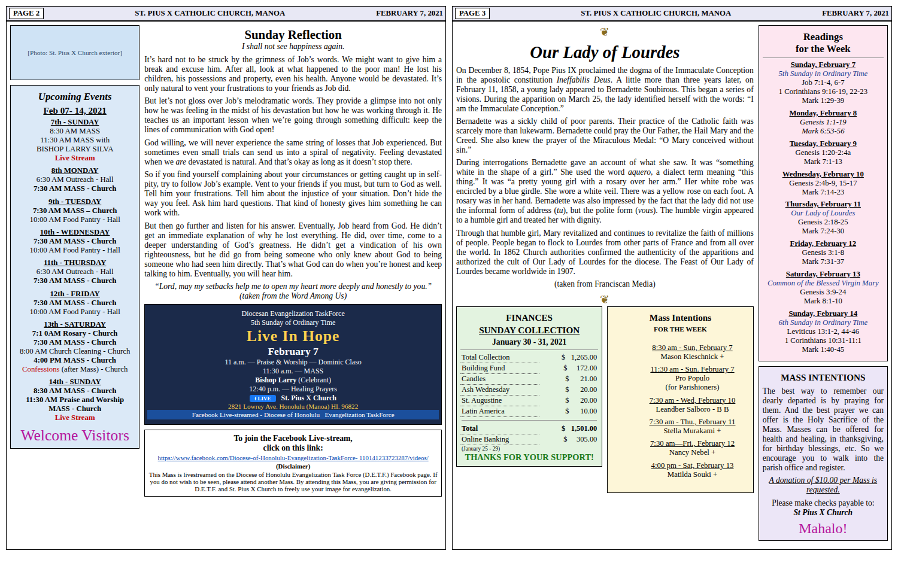PAGE 2 ST. PIUS X CATHOLIC CHURCH, MANOA FEBRUARY 7, 2021
[Photo: St. Pius X Church exterior]
Upcoming Events
Feb 07- 14, 2021
7th - SUNDAY
8:30 AM MASS
11:30 AM MASS with
BISHOP LARRY SILVA
Live Stream
8th MONDAY
6:30 AM Outreach - Hall
7:30 AM MASS - Church
9th - TUESDAY
7:30 AM MASS – Church
10:00 AM Food Pantry - Hall
10th - WEDNESDAY
7:30 AM MASS - Church
10:00 AM Food Pantry - Hall
11th - THURSDAY
6:30 AM Outreach - Hall
7:30 AM MASS - Church
12th - FRIDAY
7:30 AM MASS - Church
10:00 AM Food Pantry - Hall
13th - SATURDAY
7:1 0AM Rosary - Church
7:30 AM MASS - Church
8:00 AM Church Cleaning - Church
4:00 PM MASS - Church
Confessions (after Mass) - Church
14th - SUNDAY
8:30 AM MASS - Church
11:30 AM Praise and Worship
MASS - Church
Live Stream
Welcome Visitors
Sunday Reflection
I shall not see happiness again.
It’s hard not to be struck by the grimness of Job’s words. We might want to give him a break and excuse him. After all, look at what happened to the poor man! He lost his children, his possessions and property, even his health. Anyone would be devastated. It’s only natural to vent your frustrations to your friends as Job did.
But let’s not gloss over Job’s melodramatic words. They provide a glimpse into not only how he was feeling in the midst of his devastation but how he was working through it. He teaches us an important lesson when we’re going through something difficult: keep the lines of communication with God open!
God willing, we will never experience the same string of losses that Job experienced. But sometimes even small trials can send us into a spiral of negativity. Feeling devastated when we are devastated is natural. And that’s okay as long as it doesn’t stop there.
So if you find yourself complaining about your circumstances or getting caught up in self-pity, try to follow Job’s example. Vent to your friends if you must, but turn to God as well. Tell him your frustrations. Tell him about the injustice of your situation. Don’t hide the way you feel. Ask him hard questions. That kind of honesty gives him something he can work with.
But then go further and listen for his answer. Eventually, Job heard from God. He didn’t get an immediate explanation of why he lost everything. He did, over time, come to a deeper understanding of God’s greatness. He didn’t get a vindication of his own righteousness, but he did go from being someone who only knew about God to being someone who had seen him directly. That’s what God can do when you’re honest and keep talking to him. Eventually, you will hear him.
“Lord, may my setbacks help me to open my heart more deeply and honestly to you.”
(taken from the Word Among Us)
Diocesan Evangelization TaskForce
5th Sunday of Ordinary Time
Live In Hope
February 7
11 a.m. — Praise & Worship — Dominic Claso
11:30 a.m. — MASS
Bishop Larry (Celebrant)
12:40 p.m. — Healing Prayers
f LIVE St. Pius X Church
2821 Lowrey Ave. Honolulu (Manoa) HI. 96822
Facebook Live-streamed - Diocese of Honolulu Evangelization TaskForce
To join the Facebook Live-stream,
click on this link:
https://www.facebook.com/Diocese-of-Honolulu-Evangelization-TaskForce- 110141233723287/videos/
(Disclaimer)
This Mass is livestreamed on the Diocese of Honolulu Evangelization Task Force (D.E.T.F.) Facebook page. If you do not wish to be seen, please attend another Mass. By attending this Mass, you are giving permission for D.E.T.F. and St. Pius X Church to freely use your image for evangelization.
PAGE 3 ST. PIUS X CATHOLIC CHURCH, MANOA FEBRUARY 7, 2021
❦
Our Lady of Lourdes
On December 8, 1854, Pope Pius IX proclaimed the dogma of the Immaculate Conception in the apostolic constitution Ineffabilis Deus. A little more than three years later, on February 11, 1858, a young lady appeared to Bernadette Soubirous. This began a series of visions. During the apparition on March 25, the lady identified herself with the words: “I am the Immaculate Conception.”
Bernadette was a sickly child of poor parents. Their practice of the Catholic faith was scarcely more than lukewarm. Bernadette could pray the Our Father, the Hail Mary and the Creed. She also knew the prayer of the Miraculous Medal: “O Mary conceived without sin.”
During interrogations Bernadette gave an account of what she saw. It was “something white in the shape of a girl.” She used the word aquero, a dialect term meaning “this thing.” It was “a pretty young girl with a rosary over her arm.” Her white robe was encircled by a blue girdle. She wore a white veil. There was a yellow rose on each foot. A rosary was in her hand. Bernadette was also impressed by the fact that the lady did not use the informal form of address (tu), but the polite form (vous). The humble virgin appeared to a humble girl and treated her with dignity.
Through that humble girl, Mary revitalized and continues to revitalize the faith of millions of people. People began to flock to Lourdes from other parts of France and from all over the world. In 1862 Church authorities confirmed the authenticity of the apparitions and authorized the cult of Our Lady of Lourdes for the diocese. The Feast of Our Lady of Lourdes became worldwide in 1907.
(taken from Franciscan Media)
❦
FINANCES
SUNDAY COLLECTION
January 30 - 31, 2021
| Total Collection | $ 1,265.00 |
| Building Fund | $ 172.00 |
| Candles | $ 21.00 |
| Ash Wednesday | $ 20.00 |
| St. Augustine | $ 20.00 |
| Latin America | $ 10.00 |
| Total | $ 1,501.00 |
| Online Banking | $ 305.00 |
| (January 25 - 29) |
THANKS FOR YOUR SUPPORT!
Mass Intentions
FOR THE WEEK
8:30 am - Sun, February 7
Mason Kieschnick +
11:30 am - Sun. February 7
Pro Populo
(for Parishioners)
7:30 am - Wed, February 10
Leandber Salboro - B B
7:30 am - Thu., February 11
Stella Murakami +
7:30 am—Fri., February 12
Nancy Nebel +
4:00 pm - Sat, February 13
Matilda Souki +
Readings
for the Week
Sunday, February 7
5th Sunday in Ordinary Time
Job 7:1-4, 6-7
1 Corinthians 9:16-19, 22-23
Mark 1:29-39
Monday, February 8
Genesis 1:1-19
Mark 6:53-56
Tuesday, February 9
Genesis 1:20-2:4a
Mark 7:1-13
Wednesday, February 10
Genesis 2:4b-9, 15-17
Mark 7:14-23
Thursday, February 11
Our Lady of Lourdes
Genesis 2:18-25
Mark 7:24-30
Friday, February 12
Genesis 3:1-8
Mark 7:31-37
Saturday, February 13
Common of the Blessed Virgin Mary
Genesis 3:9-24
Mark 8:1-10
Sunday, February 14
6th Sunday in Ordinary Time
Leviticus 13:1-2, 44-46
1 Corinthians 10:31-11:1
Mark 1:40-45
MASS INTENTIONS
The best way to remember our dearly departed is by praying for them. And the best prayer we can offer is the Holy Sacrifice of the Mass. Masses can be offered for health and healing, in thanksgiving, for birthday blessings, etc. So we encourage you to walk into the parish office and register.
A donation of $10.00 per Mass is requested.
Please make checks payable to:
St Pius X Church
Mahalo!